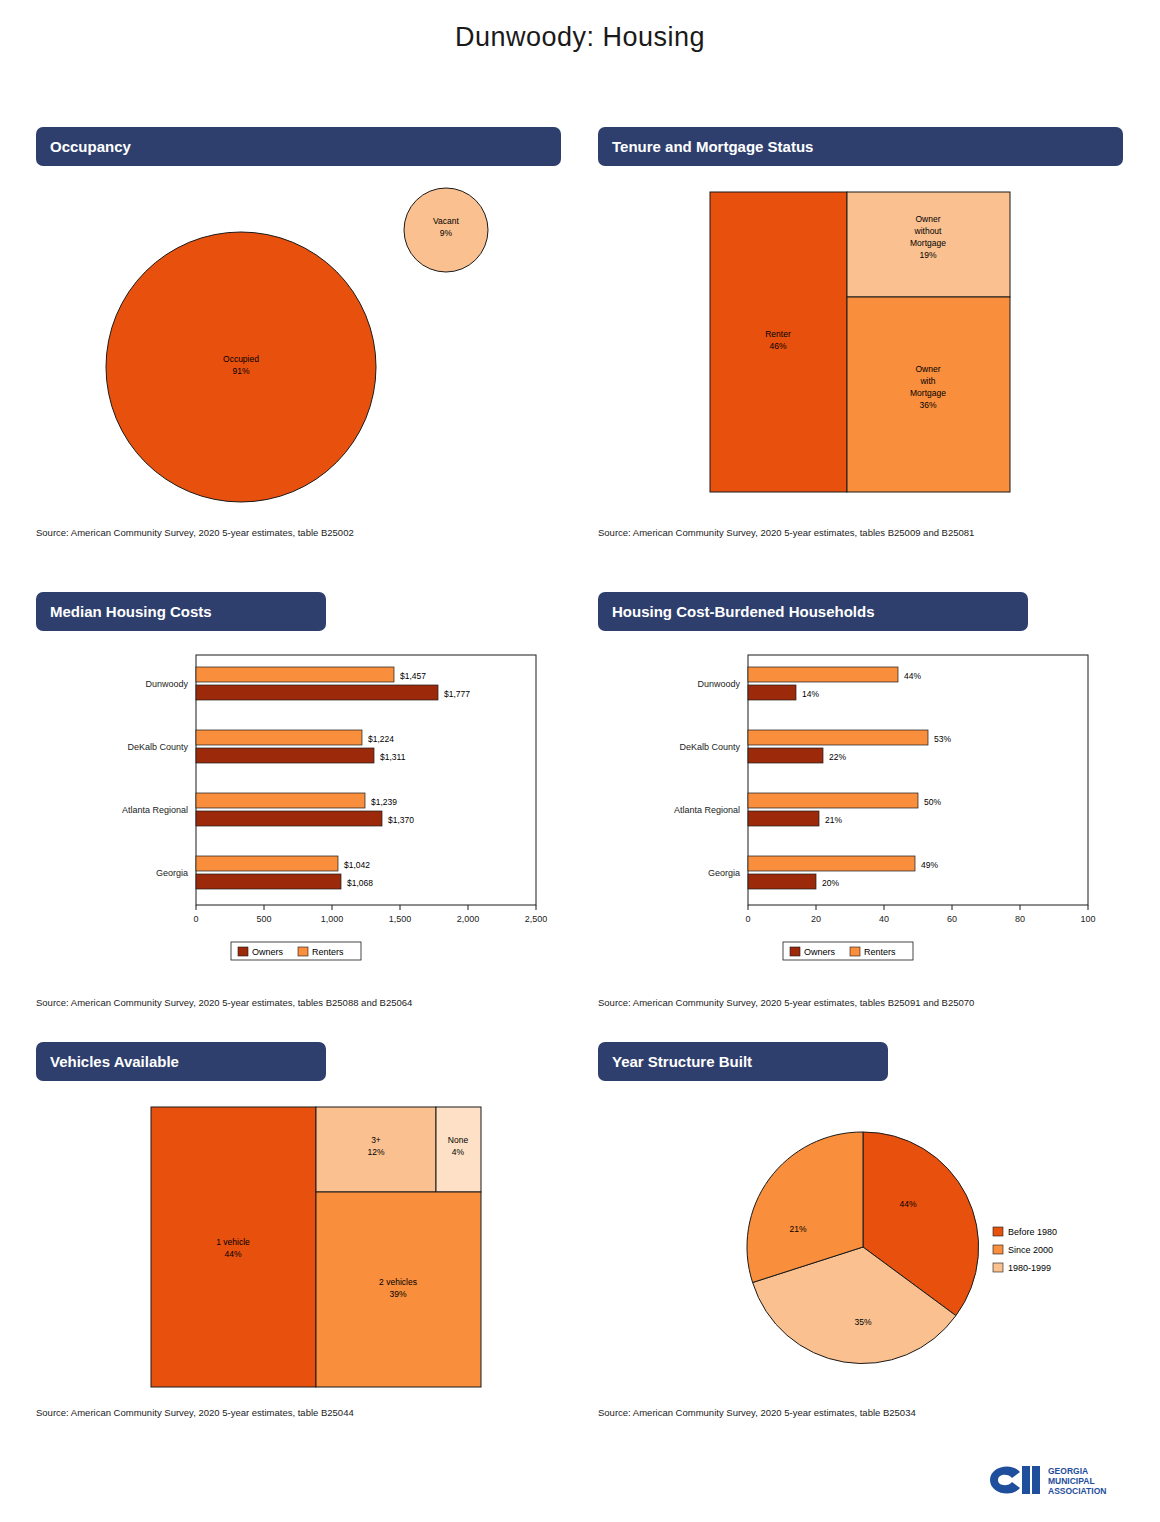Dunwoody: Housing
Occupancy
Occupied 91% Vacant 9%
Source: American Community Survey, 2020 5-year estimates, table B25002
Tenure and Mortgage Status
Renter 46% Owner without Mortgage 19% Owner with Mortgage 36%
Source: American Community Survey, 2020 5-year estimates, tables B25009 and B25081
Median Housing Costs
0 500 1,000 1,500 2,000 2,500 Dunwoody $1,457 $1,777 DeKalb County $1,224 $1,311 Atlanta Regional $1,239 $1,370 Georgia $1,042 $1,068
Owners Renters
Source: American Community Survey, 2020 5-year estimates, tables B25088 and B25064
Housing Cost-Burdened Households
0 20 40 60 80 100 Dunwoody 44% 14% DeKalb County 53% 22% Atlanta Regional 50% 21% Georgia 49% 20%
Owners Renters
Source: American Community Survey, 2020 5-year estimates, tables B25091 and B25070
Vehicles Available
1 vehicle 44% 3+ 12% None 4% 2 vehicles 39%
Source: American Community Survey, 2020 5-year estimates, table B25044
Year Structure Built
44% 35% 21% Before 1980 Since 2000 1980-1999
Source: American Community Survey, 2020 5-year estimates, table B25034
GEORGIA MUNICIPAL ASSOCIATION